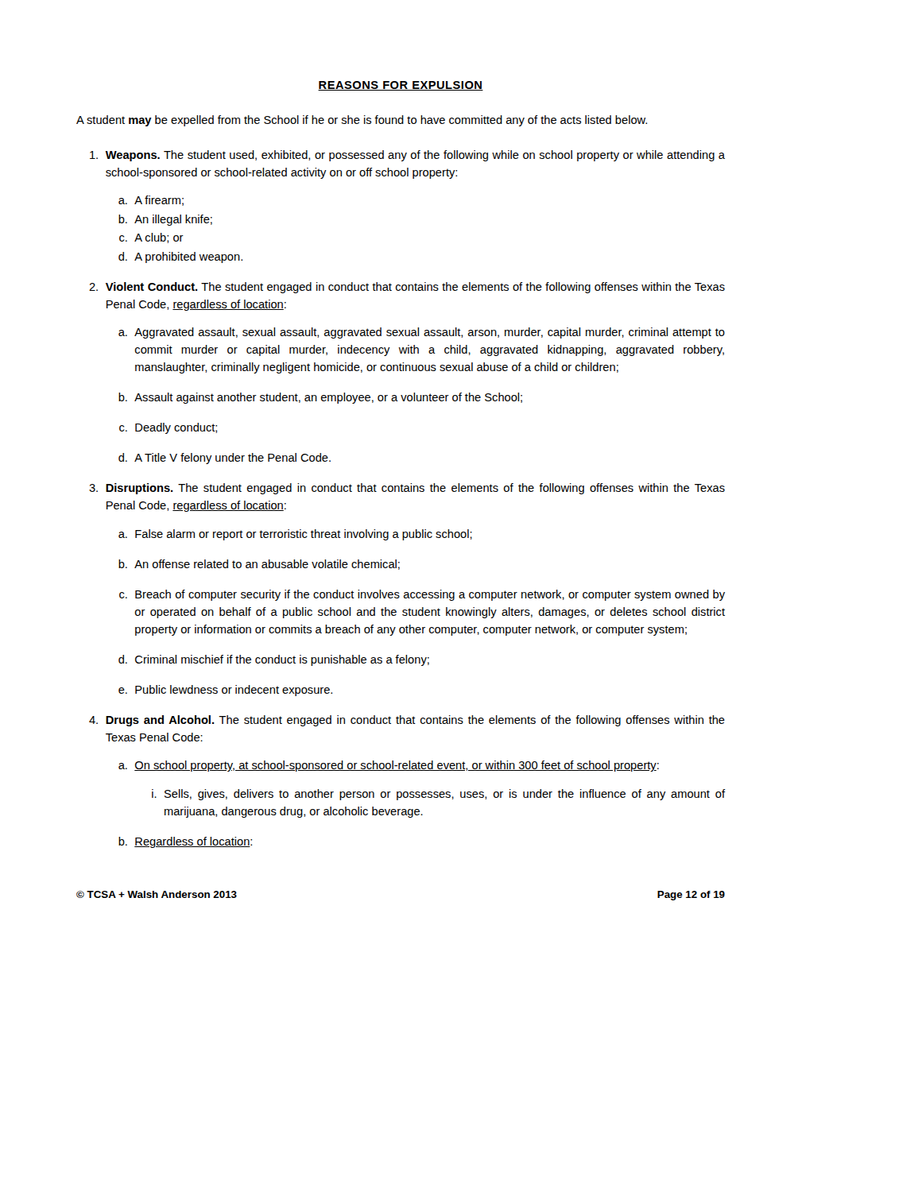REASONS FOR EXPULSION
A student may be expelled from the School if he or she is found to have committed any of the acts listed below.
Weapons. The student used, exhibited, or possessed any of the following while on school property or while attending a school-sponsored or school-related activity on or off school property:
A firearm;
An illegal knife;
A club; or
A prohibited weapon.
Violent Conduct. The student engaged in conduct that contains the elements of the following offenses within the Texas Penal Code, regardless of location:
Aggravated assault, sexual assault, aggravated sexual assault, arson, murder, capital murder, criminal attempt to commit murder or capital murder, indecency with a child, aggravated kidnapping, aggravated robbery, manslaughter, criminally negligent homicide, or continuous sexual abuse of a child or children;
Assault against another student, an employee, or a volunteer of the School;
Deadly conduct;
A Title V felony under the Penal Code.
Disruptions. The student engaged in conduct that contains the elements of the following offenses within the Texas Penal Code, regardless of location:
False alarm or report or terroristic threat involving a public school;
An offense related to an abusable volatile chemical;
Breach of computer security if the conduct involves accessing a computer network, or computer system owned by or operated on behalf of a public school and the student knowingly alters, damages, or deletes school district property or information or commits a breach of any other computer, computer network, or computer system;
Criminal mischief if the conduct is punishable as a felony;
Public lewdness or indecent exposure.
Drugs and Alcohol. The student engaged in conduct that contains the elements of the following offenses within the Texas Penal Code:
On school property, at school-sponsored or school-related event, or within 300 feet of school property:
Sells, gives, delivers to another person or possesses, uses, or is under the influence of any amount of marijuana, dangerous drug, or alcoholic beverage.
Regardless of location:
© TCSA + Walsh Anderson 2013 Page 12 of 19